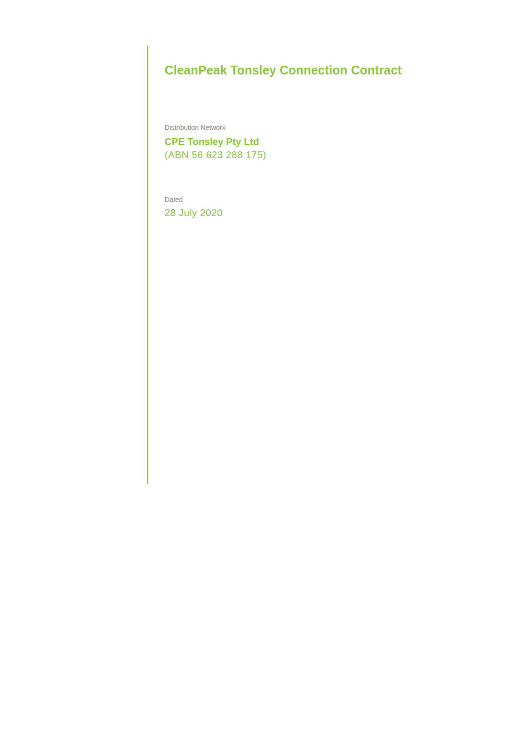CleanPeak Tonsley Connection Contract
CleanPeak Tonsley Connection Contract
Distribution Network
CPE Tonsley Pty Ltd
(ABN 56 623 288 175)
Dated
28 July 2020